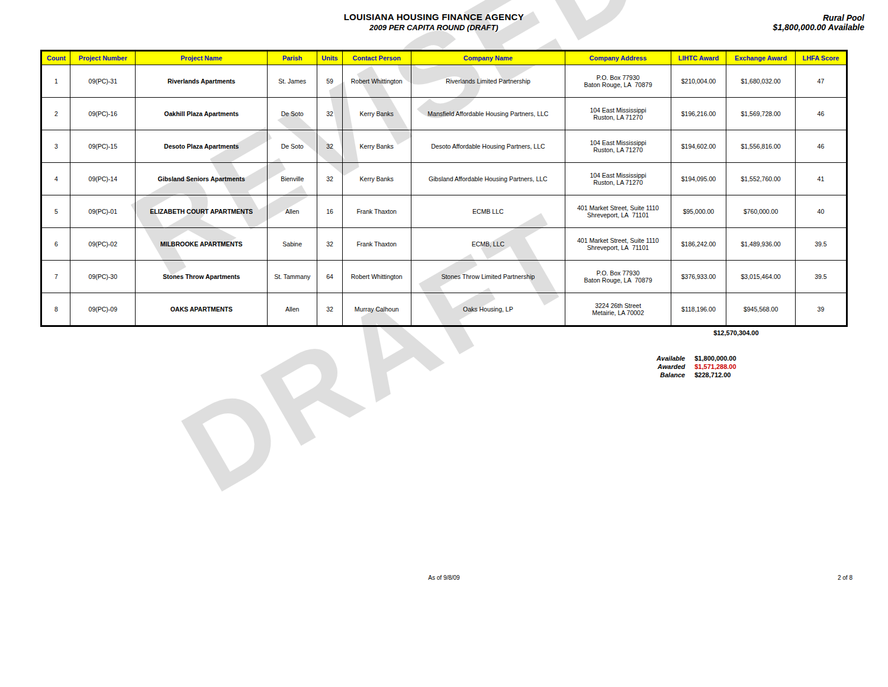REVISED
DRAFT
LOUISIANA HOUSING FINANCE AGENCY
2009 PER CAPITA ROUND (DRAFT)
Rural Pool
$1,800,000.00 Available
| Count | Project Number | Project Name | Parish | Units | Contact Person | Company Name | Company Address | LIHTC Award | Exchange Award | LHFA Score |
| --- | --- | --- | --- | --- | --- | --- | --- | --- | --- | --- |
| 1 | 09(PC)-31 | Riverlands Apartments | St. James | 59 | Robert Whittington | Riverlands Limited Partnership | P.O. Box 77930 Baton Rouge, LA 70879 | $210,004.00 | $1,680,032.00 | 47 |
| 2 | 09(PC)-16 | Oakhill Plaza Apartments | De Soto | 32 | Kerry Banks | Mansfield Affordable Housing Partners, LLC | 104 East Mississippi Ruston, LA 71270 | $196,216.00 | $1,569,728.00 | 46 |
| 3 | 09(PC)-15 | Desoto Plaza Apartments | De Soto | 32 | Kerry Banks | Desoto Affordable Housing Partners, LLC | 104 East Mississippi Ruston, LA 71270 | $194,602.00 | $1,556,816.00 | 46 |
| 4 | 09(PC)-14 | Gibsland Seniors Apartments | Bienville | 32 | Kerry Banks | Gibsland Affordable Housing Partners, LLC | 104 East Mississippi Ruston, LA 71270 | $194,095.00 | $1,552,760.00 | 41 |
| 5 | 09(PC)-01 | ELIZABETH COURT APARTMENTS | Allen | 16 | Frank Thaxton | ECMB LLC | 401 Market Street, Suite 1110 Shreveport, LA 71101 | $95,000.00 | $760,000.00 | 40 |
| 6 | 09(PC)-02 | MILBROOKE APARTMENTS | Sabine | 32 | Frank Thaxton | ECMB, LLC | 401 Market Street, Suite 1110 Shreveport, LA 71101 | $186,242.00 | $1,489,936.00 | 39.5 |
| 7 | 09(PC)-30 | Stones Throw Apartments | St. Tammany | 64 | Robert Whittington | Stones Throw Limited Partnership | P.O. Box 77930 Baton Rouge, LA 70879 | $376,933.00 | $3,015,464.00 | 39.5 |
| 8 | 09(PC)-09 | OAKS APARTMENTS | Allen | 32 | Murray Calhoun | Oaks Housing, LP | 3224 26th Street Metairie, LA 70002 | $118,196.00 | $945,568.00 | 39 |
$12,570,304.00
| Available | $1,800,000.00 |
| Awarded | $1,571,288.00 |
| Balance | $228,712.00 |
As of 9/8/09 2 of 8